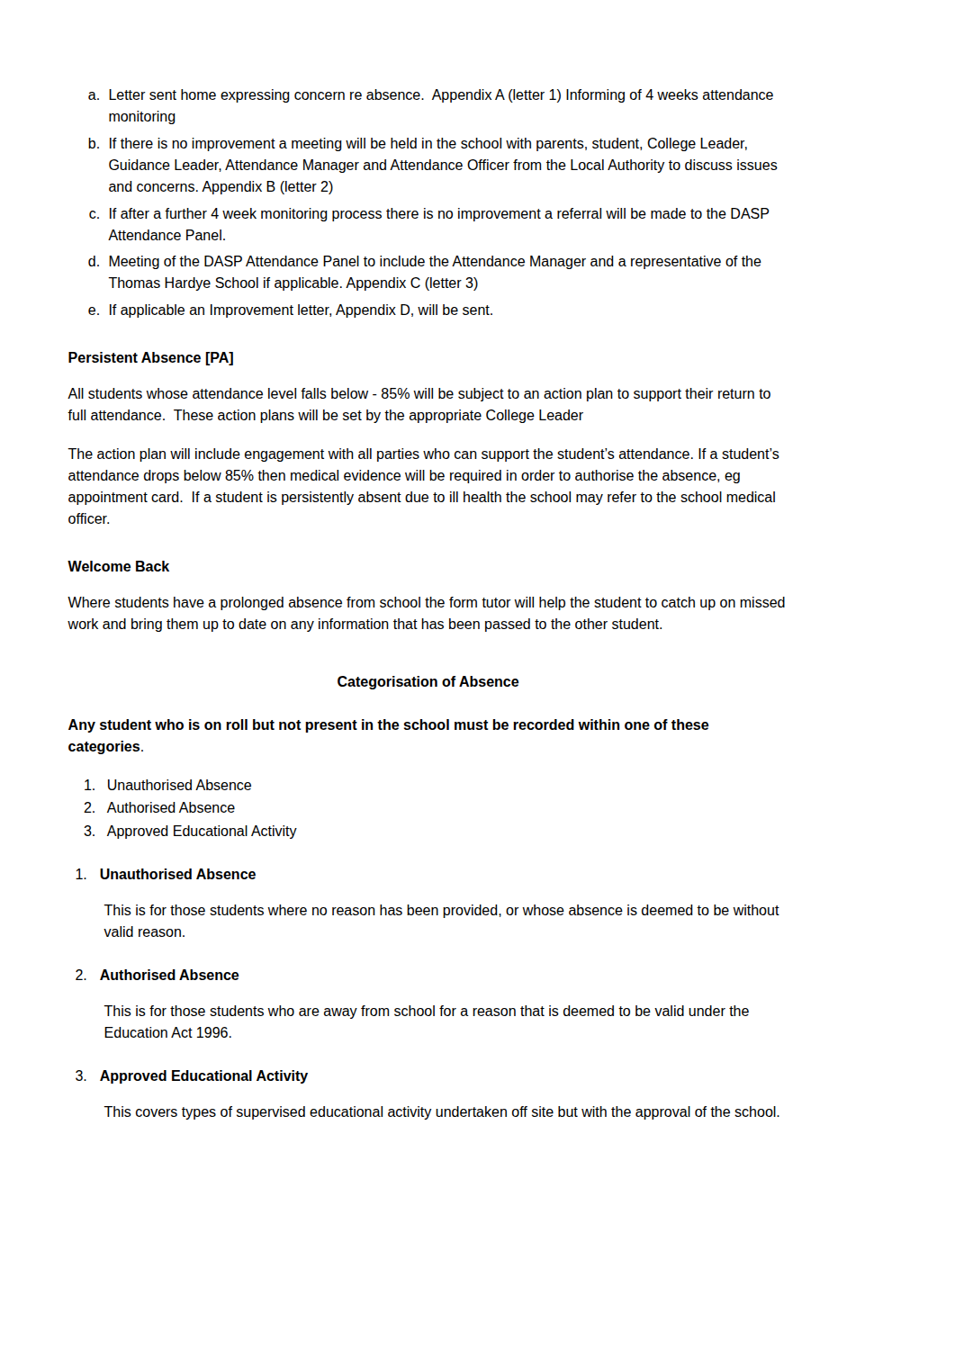Letter sent home expressing concern re absence. Appendix A (letter 1) Informing of 4 weeks attendance monitoring
If there is no improvement a meeting will be held in the school with parents, student, College Leader, Guidance Leader, Attendance Manager and Attendance Officer from the Local Authority to discuss issues and concerns. Appendix B (letter 2)
If after a further 4 week monitoring process there is no improvement a referral will be made to the DASP Attendance Panel.
Meeting of the DASP Attendance Panel to include the Attendance Manager and a representative of the Thomas Hardye School if applicable. Appendix C (letter 3)
If applicable an Improvement letter, Appendix D, will be sent.
Persistent Absence [PA]
All students whose attendance level falls below - 85% will be subject to an action plan to support their return to full attendance. These action plans will be set by the appropriate College Leader
The action plan will include engagement with all parties who can support the student’s attendance. If a student’s attendance drops below 85% then medical evidence will be required in order to authorise the absence, eg appointment card. If a student is persistently absent due to ill health the school may refer to the school medical officer.
Welcome Back
Where students have a prolonged absence from school the form tutor will help the student to catch up on missed work and bring them up to date on any information that has been passed to the other student.
Categorisation of Absence
Any student who is on roll but not present in the school must be recorded within one of these categories.
Unauthorised Absence
Authorised Absence
Approved Educational Activity
Unauthorised Absence
This is for those students where no reason has been provided, or whose absence is deemed to be without valid reason.
Authorised Absence
This is for those students who are away from school for a reason that is deemed to be valid under the Education Act 1996.
Approved Educational Activity
This covers types of supervised educational activity undertaken off site but with the approval of the school.